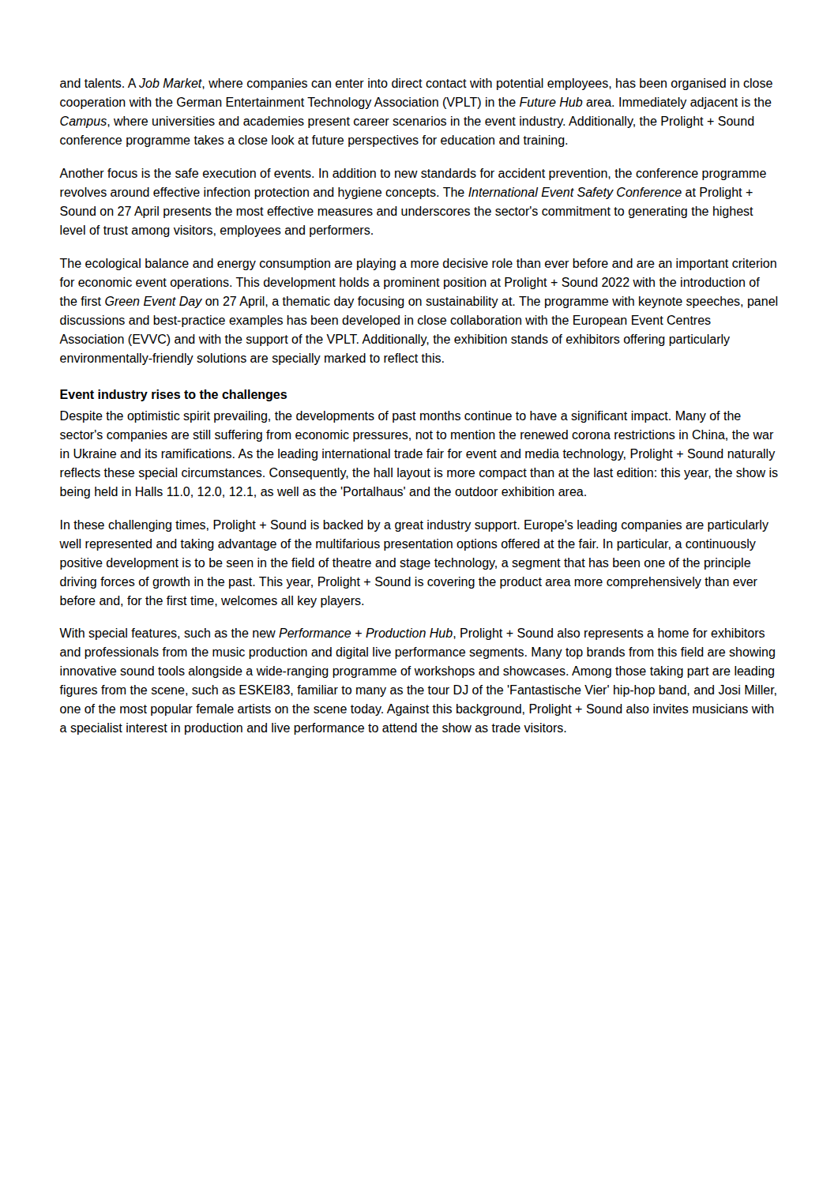and talents. A Job Market, where companies can enter into direct contact with potential employees, has been organised in close cooperation with the German Entertainment Technology Association (VPLT) in the Future Hub area. Immediately adjacent is the Campus, where universities and academies present career scenarios in the event industry. Additionally, the Prolight + Sound conference programme takes a close look at future perspectives for education and training.
Another focus is the safe execution of events. In addition to new standards for accident prevention, the conference programme revolves around effective infection protection and hygiene concepts. The International Event Safety Conference at Prolight + Sound on 27 April presents the most effective measures and underscores the sector's commitment to generating the highest level of trust among visitors, employees and performers.
The ecological balance and energy consumption are playing a more decisive role than ever before and are an important criterion for economic event operations. This development holds a prominent position at Prolight + Sound 2022 with the introduction of the first Green Event Day on 27 April, a thematic day focusing on sustainability at. The programme with keynote speeches, panel discussions and best-practice examples has been developed in close collaboration with the European Event Centres Association (EVVC) and with the support of the VPLT. Additionally, the exhibition stands of exhibitors offering particularly environmentally-friendly solutions are specially marked to reflect this.
Event industry rises to the challenges
Despite the optimistic spirit prevailing, the developments of past months continue to have a significant impact. Many of the sector's companies are still suffering from economic pressures, not to mention the renewed corona restrictions in China, the war in Ukraine and its ramifications. As the leading international trade fair for event and media technology, Prolight + Sound naturally reflects these special circumstances. Consequently, the hall layout is more compact than at the last edition: this year, the show is being held in Halls 11.0, 12.0, 12.1, as well as the 'Portalhaus' and the outdoor exhibition area.
In these challenging times, Prolight + Sound is backed by a great industry support. Europe's leading companies are particularly well represented and taking advantage of the multifarious presentation options offered at the fair. In particular, a continuously positive development is to be seen in the field of theatre and stage technology, a segment that has been one of the principle driving forces of growth in the past. This year, Prolight + Sound is covering the product area more comprehensively than ever before and, for the first time, welcomes all key players.
With special features, such as the new Performance + Production Hub, Prolight + Sound also represents a home for exhibitors and professionals from the music production and digital live performance segments. Many top brands from this field are showing innovative sound tools alongside a wide-ranging programme of workshops and showcases. Among those taking part are leading figures from the scene, such as ESKEI83, familiar to many as the tour DJ of the 'Fantastische Vier' hip-hop band, and Josi Miller, one of the most popular female artists on the scene today. Against this background, Prolight + Sound also invites musicians with a specialist interest in production and live performance to attend the show as trade visitors.